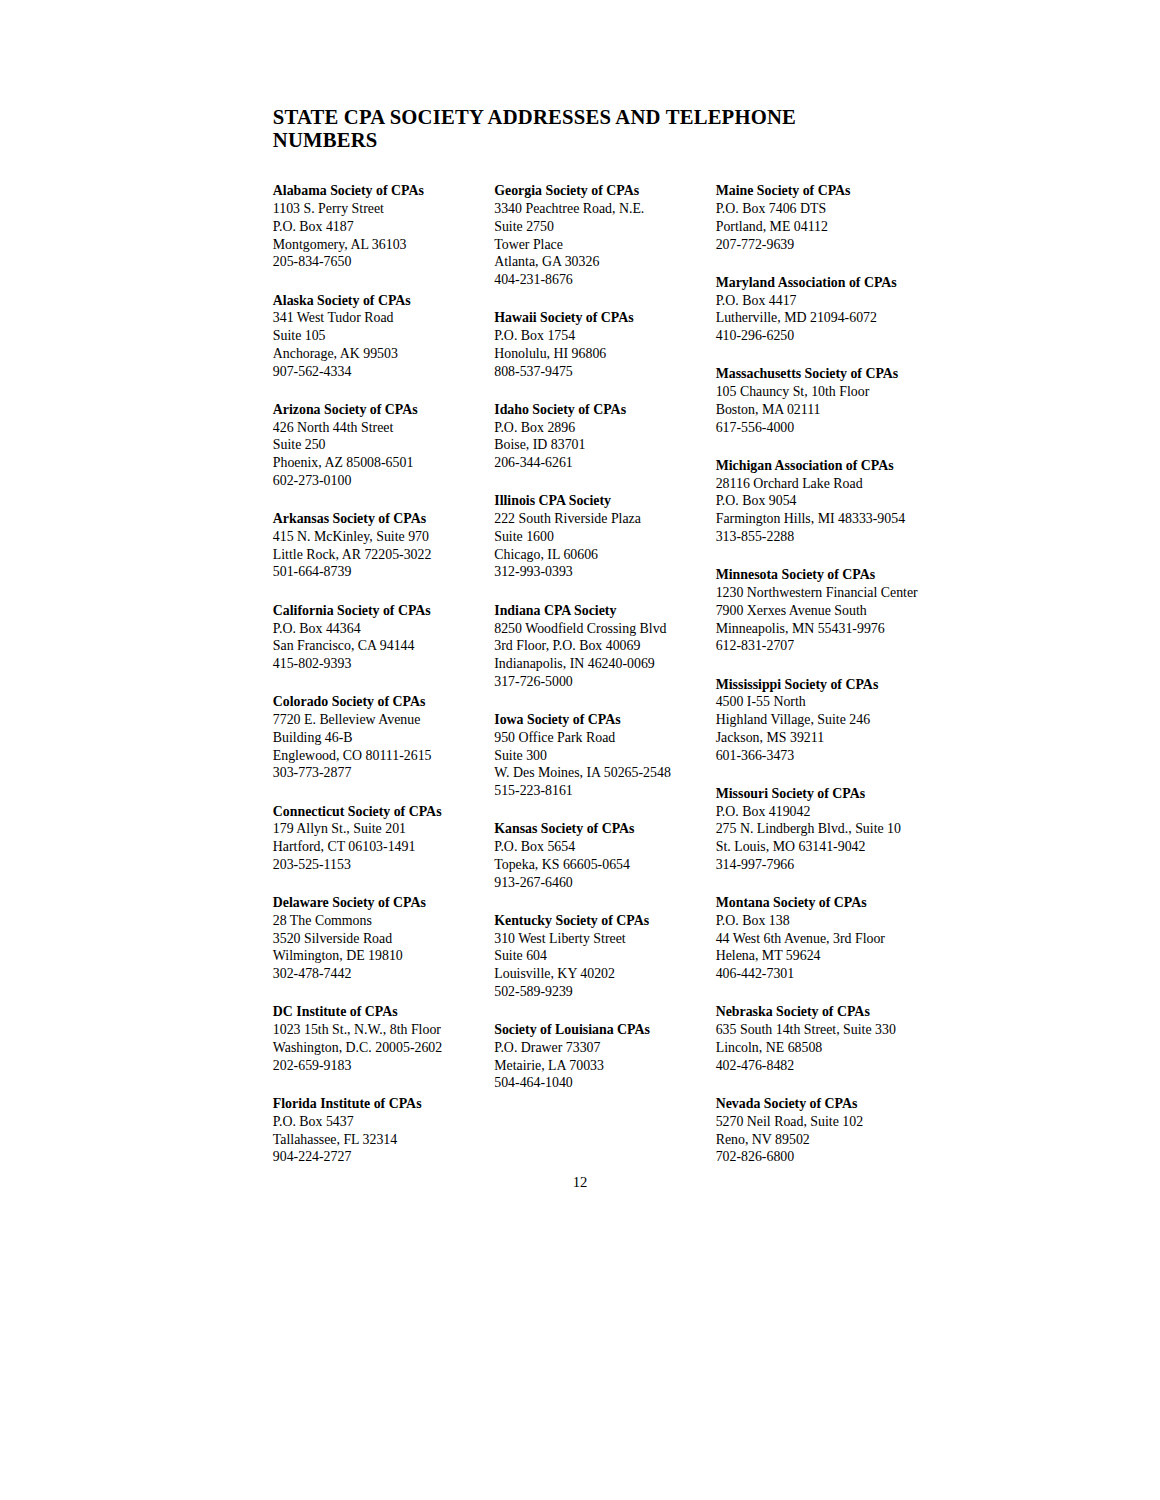STATE CPA SOCIETY ADDRESSES AND TELEPHONE NUMBERS
Alabama Society of CPAs
1103 S. Perry Street
P.O. Box 4187
Montgomery, AL 36103
205-834-7650
Alaska Society of CPAs
341 West Tudor Road
Suite 105
Anchorage, AK 99503
907-562-4334
Arizona Society of CPAs
426 North 44th Street
Suite 250
Phoenix, AZ 85008-6501
602-273-0100
Arkansas Society of CPAs
415 N. McKinley, Suite 970
Little Rock, AR 72205-3022
501-664-8739
California Society of CPAs
P.O. Box 44364
San Francisco, CA 94144
415-802-9393
Colorado Society of CPAs
7720 E. Belleview Avenue
Building 46-B
Englewood, CO 80111-2615
303-773-2877
Connecticut Society of CPAs
179 Allyn St., Suite 201
Hartford, CT 06103-1491
203-525-1153
Delaware Society of CPAs
28 The Commons
3520 Silverside Road
Wilmington, DE 19810
302-478-7442
DC Institute of CPAs
1023 15th St., N.W., 8th Floor
Washington, D.C. 20005-2602
202-659-9183
Florida Institute of CPAs
P.O. Box 5437
Tallahassee, FL 32314
904-224-2727
Georgia Society of CPAs
3340 Peachtree Road, N.E.
Suite 2750
Tower Place
Atlanta, GA 30326
404-231-8676
Hawaii Society of CPAs
P.O. Box 1754
Honolulu, HI 96806
808-537-9475
Idaho Society of CPAs
P.O. Box 2896
Boise, ID 83701
206-344-6261
Illinois CPA Society
222 South Riverside Plaza
Suite 1600
Chicago, IL 60606
312-993-0393
Indiana CPA Society
8250 Woodfield Crossing Blvd
3rd Floor, P.O. Box 40069
Indianapolis, IN 46240-0069
317-726-5000
Iowa Society of CPAs
950 Office Park Road
Suite 300
W. Des Moines, IA 50265-2548
515-223-8161
Kansas Society of CPAs
P.O. Box 5654
Topeka, KS 66605-0654
913-267-6460
Kentucky Society of CPAs
310 West Liberty Street
Suite 604
Louisville, KY 40202
502-589-9239
Society of Louisiana CPAs
P.O. Drawer 73307
Metairie, LA 70033
504-464-1040
Maine Society of CPAs
P.O. Box 7406 DTS
Portland, ME 04112
207-772-9639
Maryland Association of CPAs
P.O. Box 4417
Lutherville, MD 21094-6072
410-296-6250
Massachusetts Society of CPAs
105 Chauncy St, 10th Floor
Boston, MA 02111
617-556-4000
Michigan Association of CPAs
28116 Orchard Lake Road
P.O. Box 9054
Farmington Hills, MI 48333-9054
313-855-2288
Minnesota Society of CPAs
1230 Northwestern Financial Center
7900 Xerxes Avenue South
Minneapolis, MN 55431-9976
612-831-2707
Mississippi Society of CPAs
4500 I-55 North
Highland Village, Suite 246
Jackson, MS 39211
601-366-3473
Missouri Society of CPAs
P.O. Box 419042
275 N. Lindbergh Blvd., Suite 10
St. Louis, MO 63141-9042
314-997-7966
Montana Society of CPAs
P.O. Box 138
44 West 6th Avenue, 3rd Floor
Helena, MT 59624
406-442-7301
Nebraska Society of CPAs
635 South 14th Street, Suite 330
Lincoln, NE 68508
402-476-8482
Nevada Society of CPAs
5270 Neil Road, Suite 102
Reno, NV 89502
702-826-6800
12